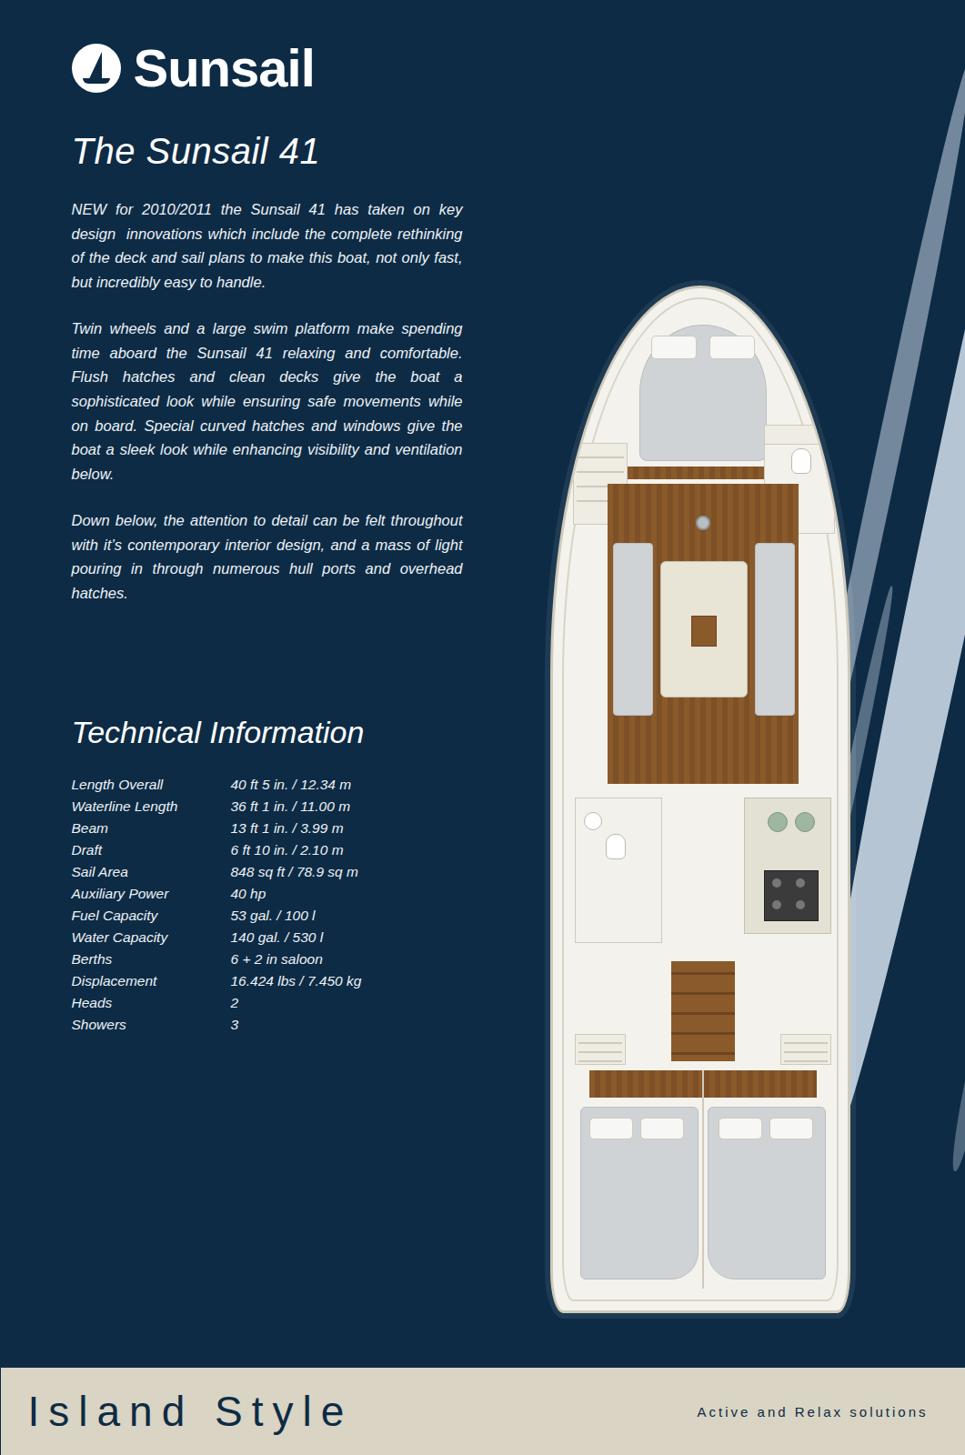Sunsail
The Sunsail 41
NEW for 2010/2011 the Sunsail 41 has taken on key design innovations which include the complete rethinking of the deck and sail plans to make this boat, not only fast, but incredibly easy to handle.
Twin wheels and a large swim platform make spending time aboard the Sunsail 41 relaxing and comfortable. Flush hatches and clean decks give the boat a sophisticated look while ensuring safe movements while on board. Special curved hatches and windows give the boat a sleek look while enhancing visibility and ventilation below.
Down below, the attention to detail can be felt throughout with it’s contemporary interior design, and a mass of light pouring in through numerous hull ports and overhead hatches.
Technical Information
| Length Overall | 40 ft 5 in. / 12.34 m |
| Waterline Length | 36 ft 1 in. / 11.00 m |
| Beam | 13 ft 1 in. / 3.99 m |
| Draft | 6 ft 10 in. / 2.10 m |
| Sail Area | 848 sq ft / 78.9 sq m |
| Auxiliary Power | 40 hp |
| Fuel Capacity | 53 gal. / 100 l |
| Water Capacity | 140 gal. / 530 l |
| Berths | 6 + 2 in saloon |
| Displacement | 16.424 lbs / 7.450 kg |
| Heads | 2 |
| Showers | 3 |
Island Style
Active and Relax solutions